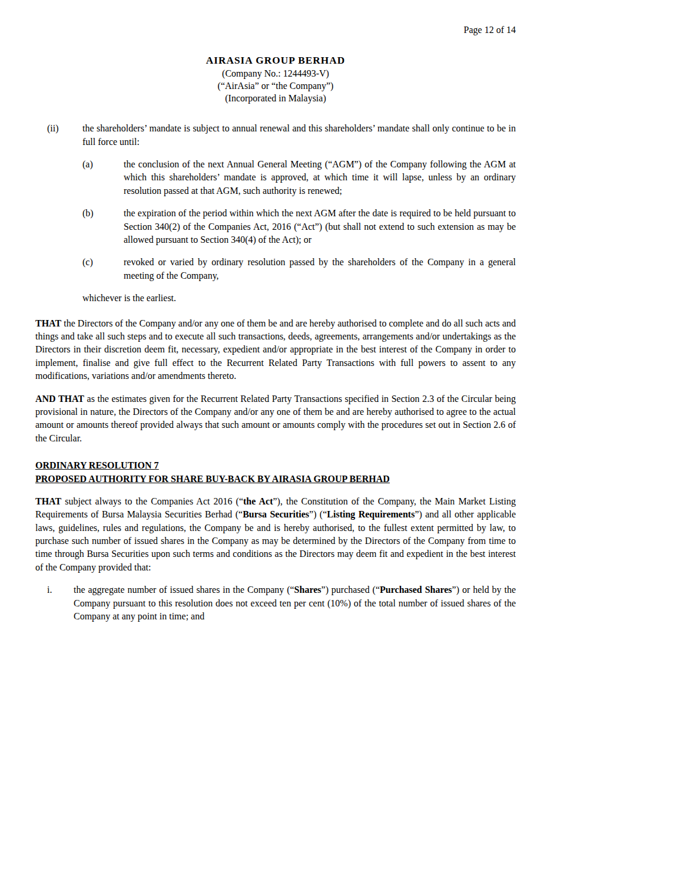Page 12 of 14
AIRASIA GROUP BERHAD
(Company No.: 1244493-V)
(“AirAsia” or “the Company”)
(Incorporated in Malaysia)
(ii)
the shareholders’ mandate is subject to annual renewal and this shareholders’ mandate shall only continue to be in full force until:
(a)
the conclusion of the next Annual General Meeting (“AGM”) of the Company following the AGM at which this shareholders’ mandate is approved, at which time it will lapse, unless by an ordinary resolution passed at that AGM, such authority is renewed;
(b)
the expiration of the period within which the next AGM after the date is required to be held pursuant to Section 340(2) of the Companies Act, 2016 (“Act”) (but shall not extend to such extension as may be allowed pursuant to Section 340(4) of the Act); or
(c)
revoked or varied by ordinary resolution passed by the shareholders of the Company in a general meeting of the Company,
whichever is the earliest.
THAT the Directors of the Company and/or any one of them be and are hereby authorised to complete and do all such acts and things and take all such steps and to execute all such transactions, deeds, agreements, arrangements and/or undertakings as the Directors in their discretion deem fit, necessary, expedient and/or appropriate in the best interest of the Company in order to implement, finalise and give full effect to the Recurrent Related Party Transactions with full powers to assent to any modifications, variations and/or amendments thereto.
AND THAT as the estimates given for the Recurrent Related Party Transactions specified in Section 2.3 of the Circular being provisional in nature, the Directors of the Company and/or any one of them be and are hereby authorised to agree to the actual amount or amounts thereof provided always that such amount or amounts comply with the procedures set out in Section 2.6 of the Circular.
ORDINARY RESOLUTION 7
PROPOSED AUTHORITY FOR SHARE BUY-BACK BY AIRASIA GROUP BERHAD
THAT subject always to the Companies Act 2016 (“the Act”), the Constitution of the Company, the Main Market Listing Requirements of Bursa Malaysia Securities Berhad (“Bursa Securities”) (“Listing Requirements”) and all other applicable laws, guidelines, rules and regulations, the Company be and is hereby authorised, to the fullest extent permitted by law, to purchase such number of issued shares in the Company as may be determined by the Directors of the Company from time to time through Bursa Securities upon such terms and conditions as the Directors may deem fit and expedient in the best interest of the Company provided that:
i.
the aggregate number of issued shares in the Company (“Shares”) purchased (“Purchased Shares”) or held by the Company pursuant to this resolution does not exceed ten per cent (10%) of the total number of issued shares of the Company at any point in time; and